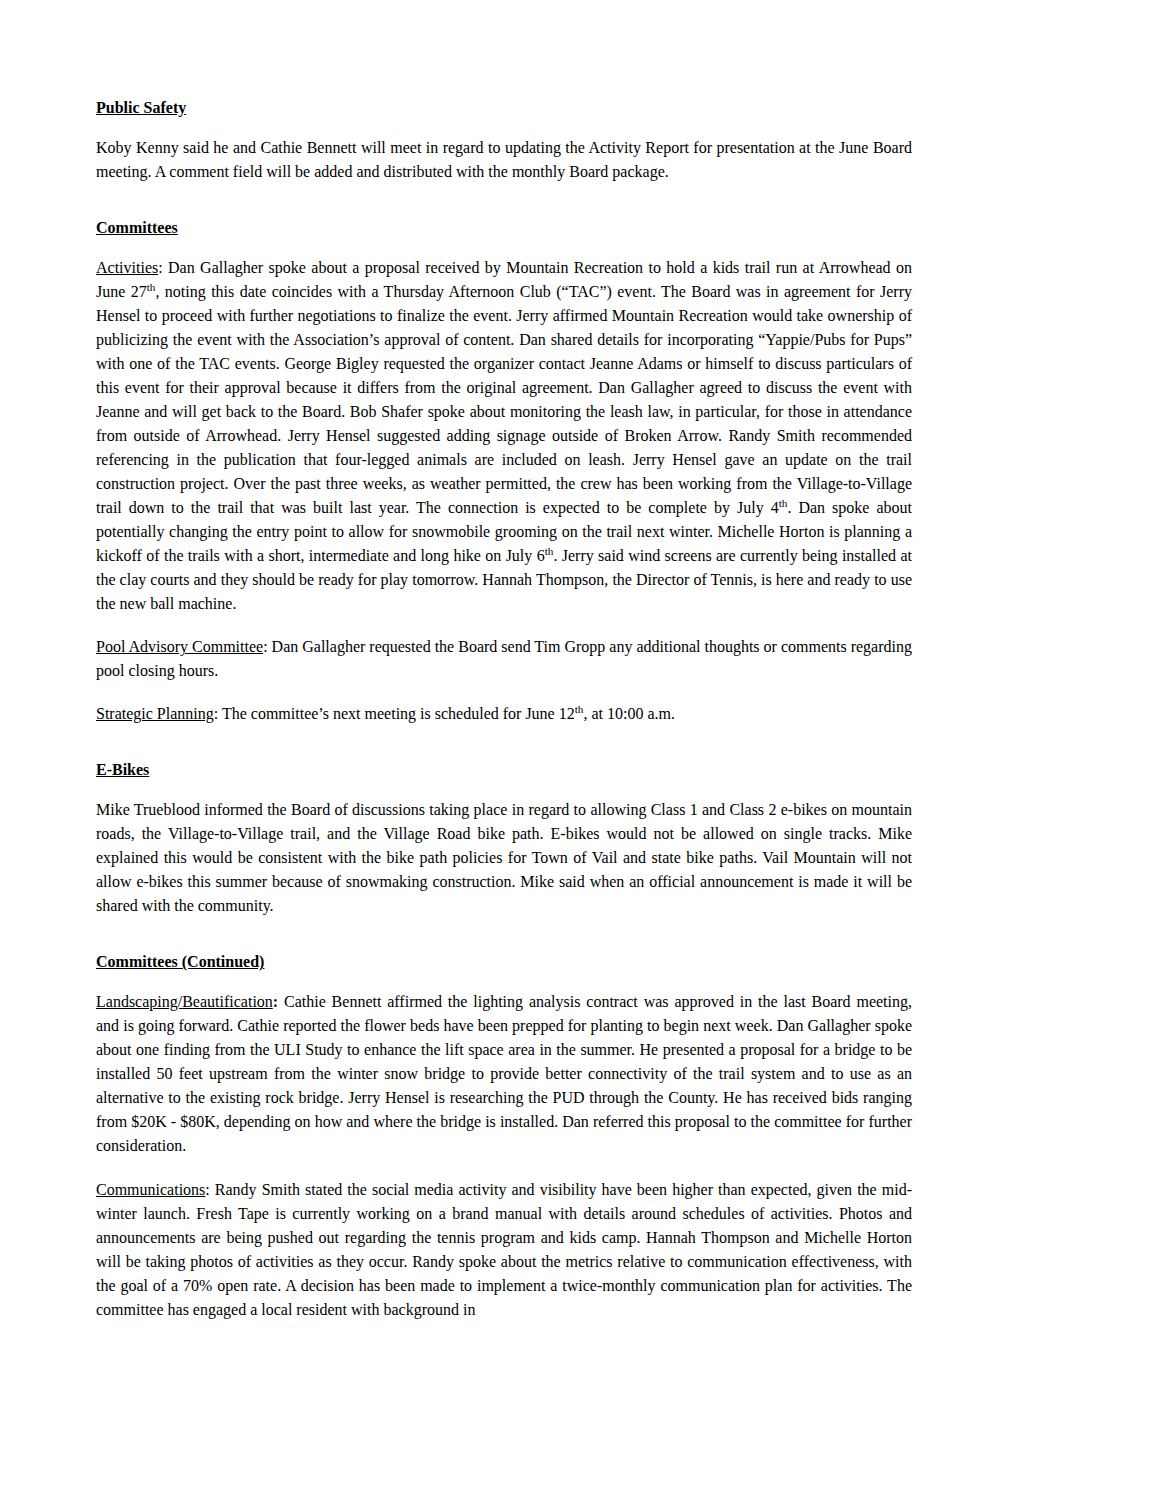Public Safety
Koby Kenny said he and Cathie Bennett will meet in regard to updating the Activity Report for presentation at the June Board meeting. A comment field will be added and distributed with the monthly Board package.
Committees
Activities: Dan Gallagher spoke about a proposal received by Mountain Recreation to hold a kids trail run at Arrowhead on June 27th, noting this date coincides with a Thursday Afternoon Club (“TAC”) event. The Board was in agreement for Jerry Hensel to proceed with further negotiations to finalize the event. Jerry affirmed Mountain Recreation would take ownership of publicizing the event with the Association’s approval of content. Dan shared details for incorporating “Yappie/Pubs for Pups” with one of the TAC events. George Bigley requested the organizer contact Jeanne Adams or himself to discuss particulars of this event for their approval because it differs from the original agreement. Dan Gallagher agreed to discuss the event with Jeanne and will get back to the Board. Bob Shafer spoke about monitoring the leash law, in particular, for those in attendance from outside of Arrowhead. Jerry Hensel suggested adding signage outside of Broken Arrow. Randy Smith recommended referencing in the publication that four-legged animals are included on leash. Jerry Hensel gave an update on the trail construction project. Over the past three weeks, as weather permitted, the crew has been working from the Village-to-Village trail down to the trail that was built last year. The connection is expected to be complete by July 4th. Dan spoke about potentially changing the entry point to allow for snowmobile grooming on the trail next winter. Michelle Horton is planning a kickoff of the trails with a short, intermediate and long hike on July 6th. Jerry said wind screens are currently being installed at the clay courts and they should be ready for play tomorrow. Hannah Thompson, the Director of Tennis, is here and ready to use the new ball machine.
Pool Advisory Committee: Dan Gallagher requested the Board send Tim Gropp any additional thoughts or comments regarding pool closing hours.
Strategic Planning: The committee’s next meeting is scheduled for June 12th, at 10:00 a.m.
E-Bikes
Mike Trueblood informed the Board of discussions taking place in regard to allowing Class 1 and Class 2 e-bikes on mountain roads, the Village-to-Village trail, and the Village Road bike path. E-bikes would not be allowed on single tracks. Mike explained this would be consistent with the bike path policies for Town of Vail and state bike paths. Vail Mountain will not allow e-bikes this summer because of snowmaking construction. Mike said when an official announcement is made it will be shared with the community.
Committees (Continued)
Landscaping/Beautification: Cathie Bennett affirmed the lighting analysis contract was approved in the last Board meeting, and is going forward. Cathie reported the flower beds have been prepped for planting to begin next week. Dan Gallagher spoke about one finding from the ULI Study to enhance the lift space area in the summer. He presented a proposal for a bridge to be installed 50 feet upstream from the winter snow bridge to provide better connectivity of the trail system and to use as an alternative to the existing rock bridge. Jerry Hensel is researching the PUD through the County. He has received bids ranging from $20K - $80K, depending on how and where the bridge is installed. Dan referred this proposal to the committee for further consideration.
Communications: Randy Smith stated the social media activity and visibility have been higher than expected, given the mid-winter launch. Fresh Tape is currently working on a brand manual with details around schedules of activities. Photos and announcements are being pushed out regarding the tennis program and kids camp. Hannah Thompson and Michelle Horton will be taking photos of activities as they occur. Randy spoke about the metrics relative to communication effectiveness, with the goal of a 70% open rate. A decision has been made to implement a twice-monthly communication plan for activities. The committee has engaged a local resident with background in